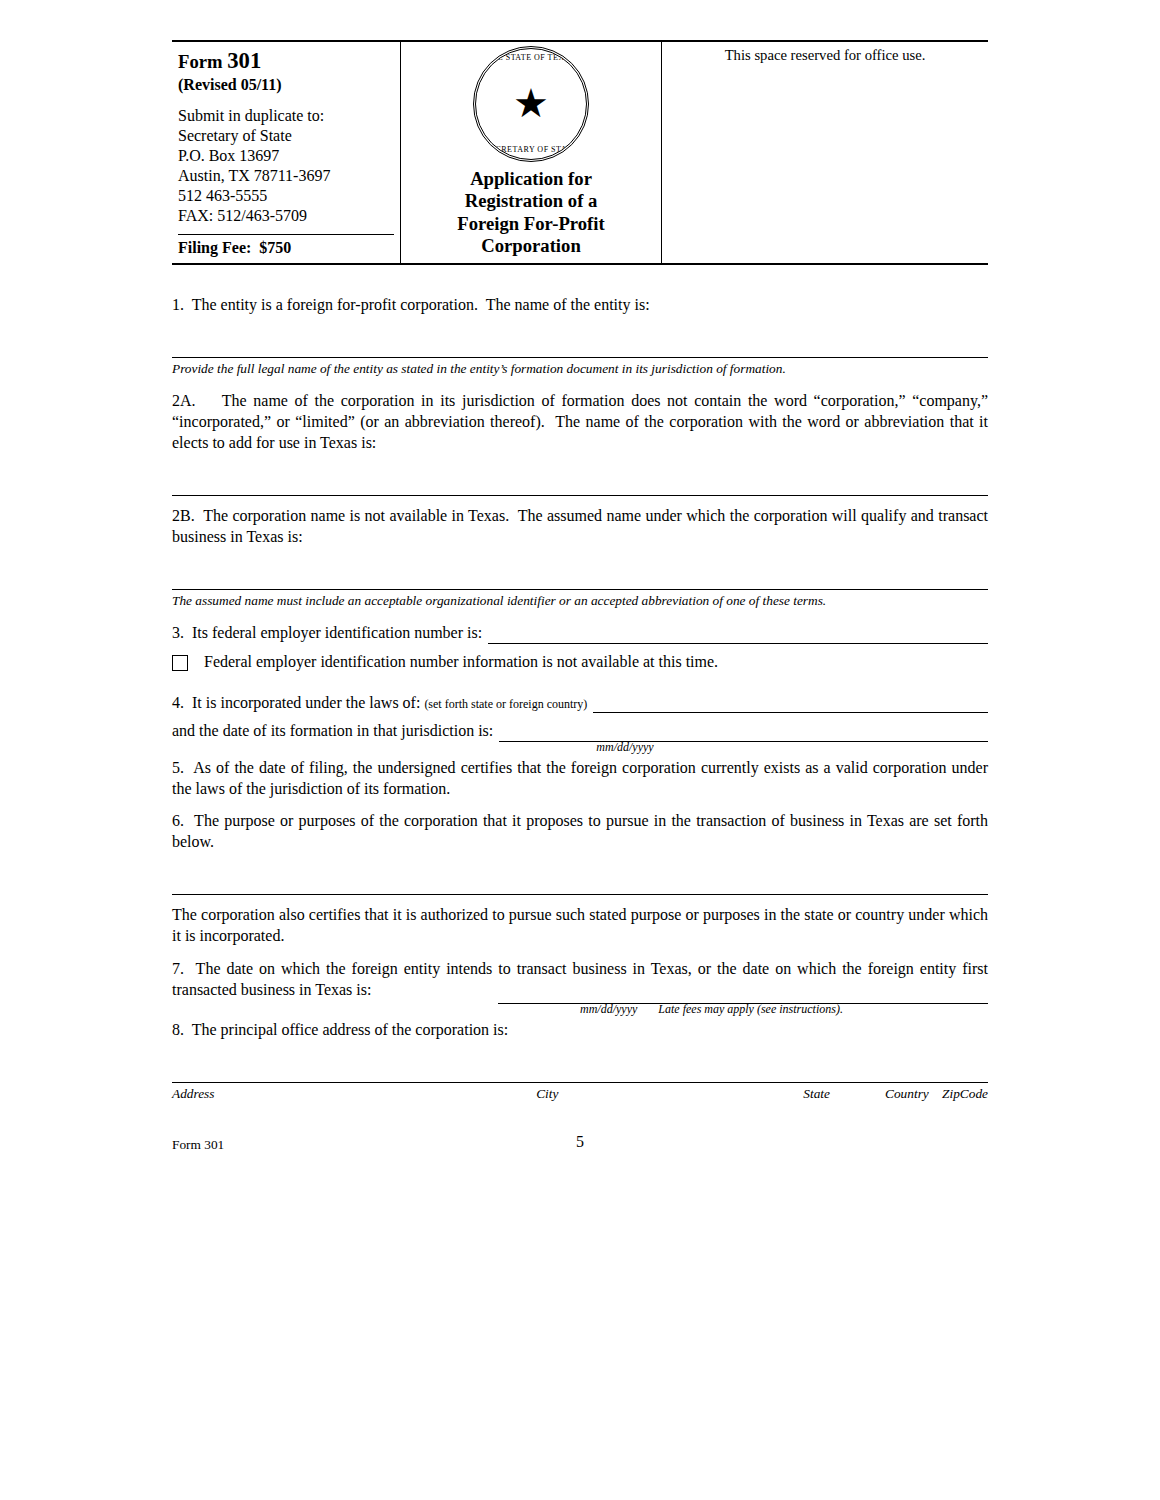| Form 301 (Revised 05/11) Submit in duplicate to: Secretary of State P.O. Box 13697 Austin, TX 78711-3697 512 463-5555 FAX: 512/463-5709 Filing Fee: $750 | The State of Texas ★ Secretary of State Application for Registration of a Foreign For-Profit Corporation | This space reserved for office use. |
1. The entity is a foreign for-profit corporation. The name of the entity is:
Provide the full legal name of the entity as stated in the entity’s formation document in its jurisdiction of formation.
2A. The name of the corporation in its jurisdiction of formation does not contain the word “corporation,” “company,” “incorporated,” or “limited” (or an abbreviation thereof). The name of the corporation with the word or abbreviation that it elects to add for use in Texas is:
2B. The corporation name is not available in Texas. The assumed name under which the corporation will qualify and transact business in Texas is:
The assumed name must include an acceptable organizational identifier or an accepted abbreviation of one of these terms.
3. Its federal employer identification number is:
Federal employer identification number information is not available at this time.
4. It is incorporated under the laws of: (set forth state or foreign country)
and the date of its formation in that jurisdiction is:
mm/dd/yyyy
5. As of the date of filing, the undersigned certifies that the foreign corporation currently exists as a valid corporation under the laws of the jurisdiction of its formation.
6. The purpose or purposes of the corporation that it proposes to pursue in the transaction of business in Texas are set forth below.
The corporation also certifies that it is authorized to pursue such stated purpose or purposes in the state or country under which it is incorporated.
7. The date on which the foreign entity intends to transact business in Texas, or the date on which the foreign entity first transacted business in Texas is:
7. The date on which the foreign entity intends to transact business in Texas, or the date on which the foreign entity first transacted business in Texas is:
foreign entity first transacted business in Texas is:
mm/dd/yyyy Late fees may apply (see instructions).
8. The principal office address of the corporation is:
Address
City
State
Country ZipCode
Form 301
5